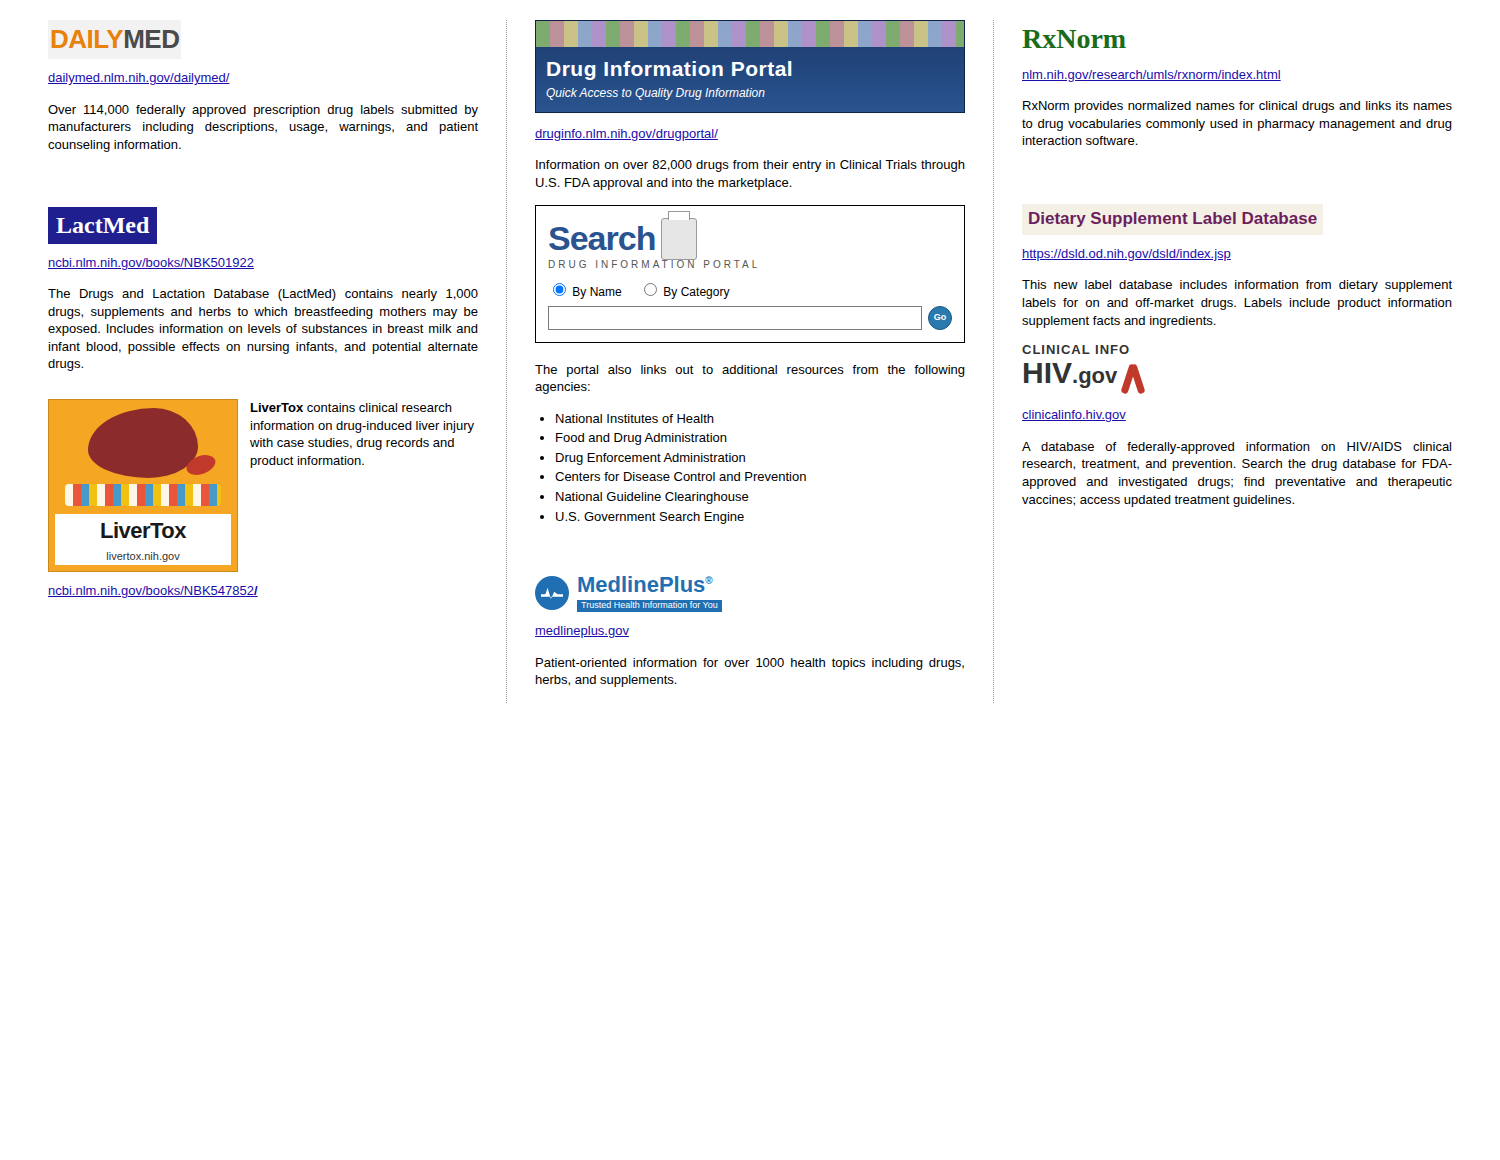DAILY MED
dailymed.nlm.nih.gov/dailymed/
Over 114,000 federally approved prescription drug labels submitted by manufacturers including descriptions, usage, warnings, and patient counseling information.
LactMed
ncbi.nlm.nih.gov/books/NBK501922
The Drugs and Lactation Database (LactMed) contains nearly 1,000 drugs, supplements and herbs to which breastfeeding mothers may be exposed. Includes information on levels of substances in breast milk and infant blood, possible effects on nursing infants, and potential alternate drugs.
LiverTox
livertox.nih.gov
LiverTox contains clinical research information on drug-induced liver injury with case studies, drug records and product information.
ncbi.nlm.nih.gov/books/NBK547852/
Drug Information Portal
Quick Access to Quality Drug Information
druginfo.nlm.nih.gov/drugportal/
Information on over 82,000 drugs from their entry in Clinical Trials through U.S. FDA approval and into the marketplace.
Search
DRUG INFORMATION PORTAL
By Name By Category
Go
The portal also links out to additional resources from the following agencies:
National Institutes of Health
Food and Drug Administration
Drug Enforcement Administration
Centers for Disease Control and Prevention
National Guideline Clearinghouse
U.S. Government Search Engine
MedlinePlus®
Trusted Health Information for You
medlineplus.gov
Patient-oriented information for over 1000 health topics including drugs, herbs, and supplements.
RxNorm
nlm.nih.gov/research/umls/rxnorm/index.html
RxNorm provides normalized names for clinical drugs and links its names to drug vocabularies commonly used in pharmacy management and drug interaction software.
Dietary Supplement Label Database
https://dsld.od.nih.gov/dsld/index.jsp
This new label database includes information from dietary supplement labels for on and off-market drugs. Labels include product information supplement facts and ingredients.
CLINICAL INFO
HIV.gov
clinicalinfo.hiv.gov
A database of federally-approved information on HIV/AIDS clinical research, treatment, and prevention. Search the drug database for FDA-approved and investigated drugs; find preventative and therapeutic vaccines; access updated treatment guidelines.